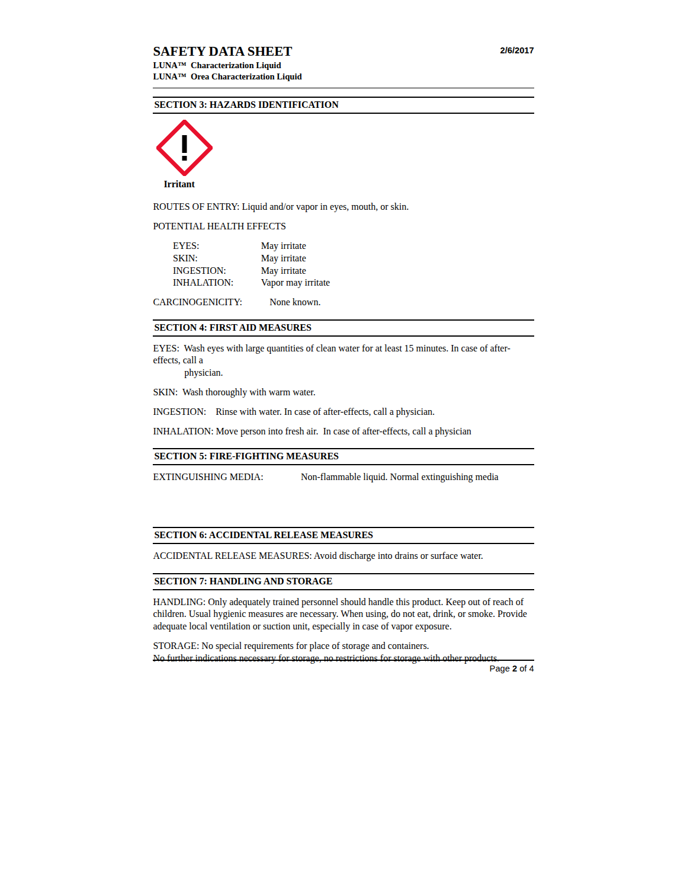2/6/2017
SAFETY DATA SHEET
LUNA™ Characterization Liquid
LUNA™ Orea Characterization Liquid
SECTION 3: HAZARDS IDENTIFICATION
Irritant
ROUTES OF ENTRY: Liquid and/or vapor in eyes, mouth, or skin.
POTENTIAL HEALTH EFFECTS
| EYES: | May irritate |
| SKIN: | May irritate |
| INGESTION: | May irritate |
| INHALATION: | Vapor may irritate |
CARCINOGENICITY: None known.
SECTION 4: FIRST AID MEASURES
EYES: Wash eyes with large quantities of clean water for at least 15 minutes. In case of after-effects, call a physician.
SKIN: Wash thoroughly with warm water.
INGESTION: Rinse with water. In case of after-effects, call a physician.
INHALATION: Move person into fresh air. In case of after-effects, call a physician
SECTION 5: FIRE-FIGHTING MEASURES
EXTINGUISHING MEDIA: Non-flammable liquid. Normal extinguishing media
SECTION 6: ACCIDENTAL RELEASE MEASURES
ACCIDENTAL RELEASE MEASURES: Avoid discharge into drains or surface water.
SECTION 7: HANDLING AND STORAGE
HANDLING: Only adequately trained personnel should handle this product. Keep out of reach of children. Usual hygienic measures are necessary. When using, do not eat, drink, or smoke. Provide adequate local ventilation or suction unit, especially in case of vapor exposure.
STORAGE: No special requirements for place of storage and containers.
No further indications necessary for storage, no restrictions for storage with other products.
Page 2 of 4